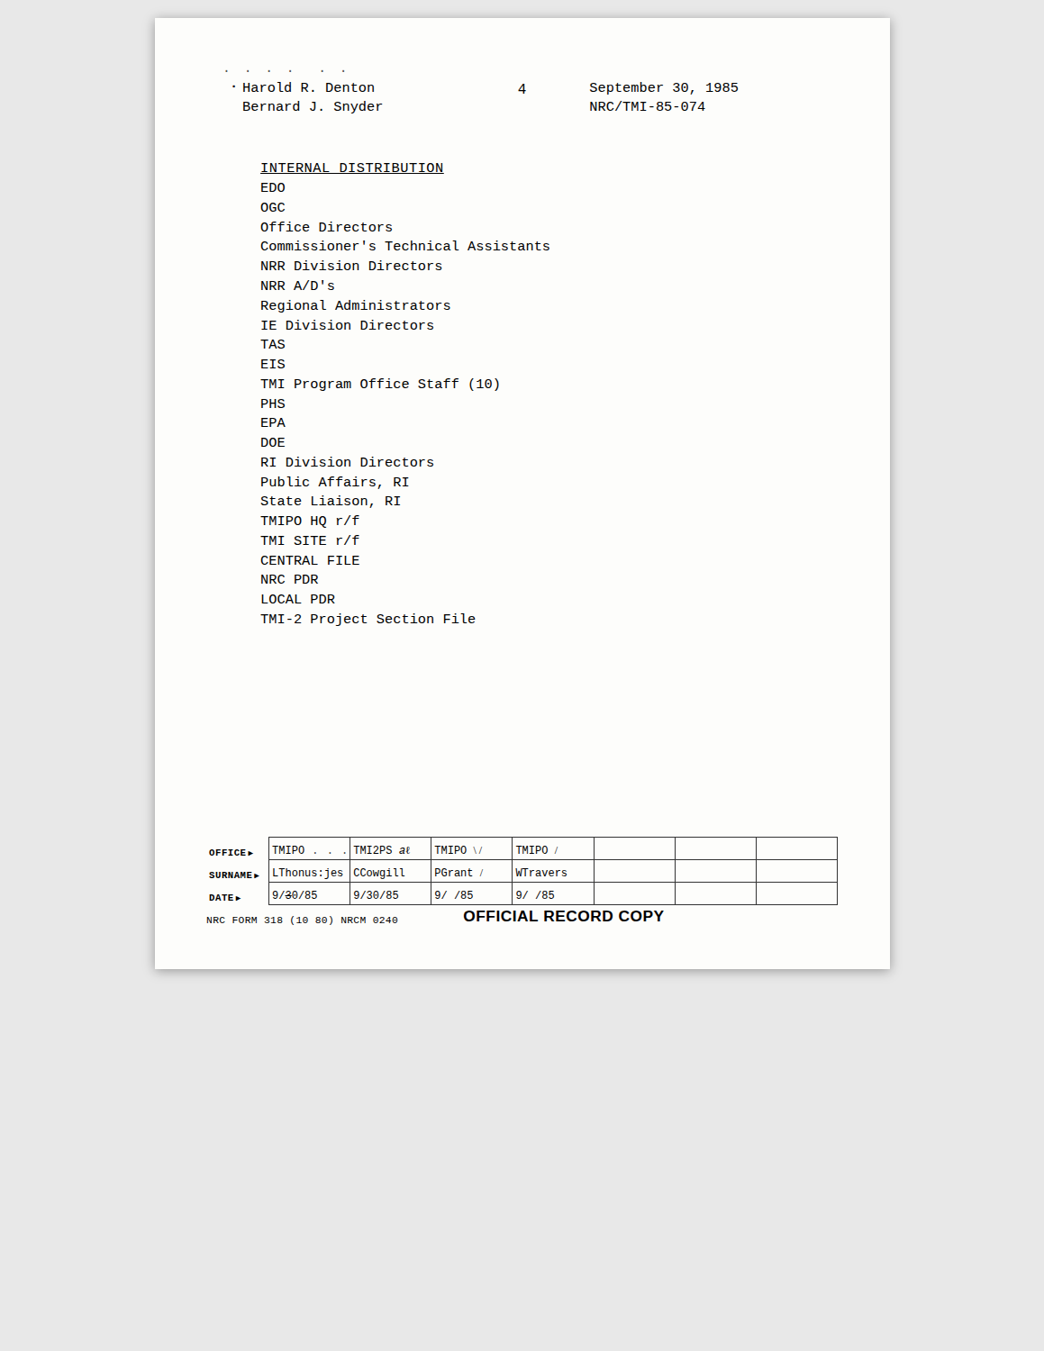. . . . . .
Harold R. Denton
Bernard J. Snyder
4
September 30, 1985
NRC/TMI-85-074
INTERNAL DISTRIBUTION
EDO
OGC
Office Directors
Commissioner's Technical Assistants
NRR Division Directors
NRR A/D's
Regional Administrators
IE Division Directors
TAS
EIS
TMI Program Office Staff (10)
PHS
EPA
DOE
RI Division Directors
Public Affairs, RI
State Liaison, RI
TMIPO HQ r/f
TMI SITE r/f
CENTRAL FILE
NRC PDR
LOCAL PDR
TMI-2 Project Section File
| OFFICE | TMIPO . . . . . | TMI2PS 𝑎ℓ | TMIPO \ / | TMIPO / | | | |
| SURNAME | LThonus:jes | CCowgill | PGrant / | WTravers | | | |
| DATE | 9/ 3 0/85 | 9/30/85 | 9/ /85 | 9/ /85 | | | |
NRC FORM 318 (10 80) NRCM 0240
OFFICIAL RECORD COPY